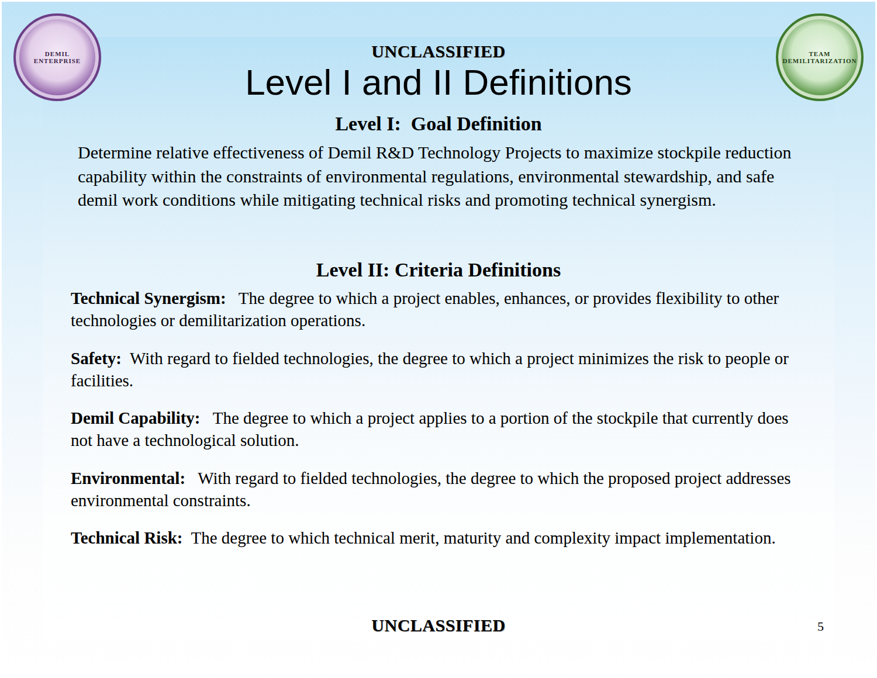UNCLASSIFIED
Level I and II Definitions
Level I: Goal Definition
Determine relative effectiveness of Demil R&D Technology Projects to maximize stockpile reduction capability within the constraints of environmental regulations, environmental stewardship, and safe demil work conditions while mitigating technical risks and promoting technical synergism.
Level II: Criteria Definitions
Technical Synergism: The degree to which a project enables, enhances, or provides flexibility to other technologies or demilitarization operations.
Safety: With regard to fielded technologies, the degree to which a project minimizes the risk to people or facilities.
Demil Capability: The degree to which a project applies to a portion of the stockpile that currently does not have a technological solution.
Environmental: With regard to fielded technologies, the degree to which the proposed project addresses environmental constraints.
Technical Risk: The degree to which technical merit, maturity and complexity impact implementation.
UNCLASSIFIED
5